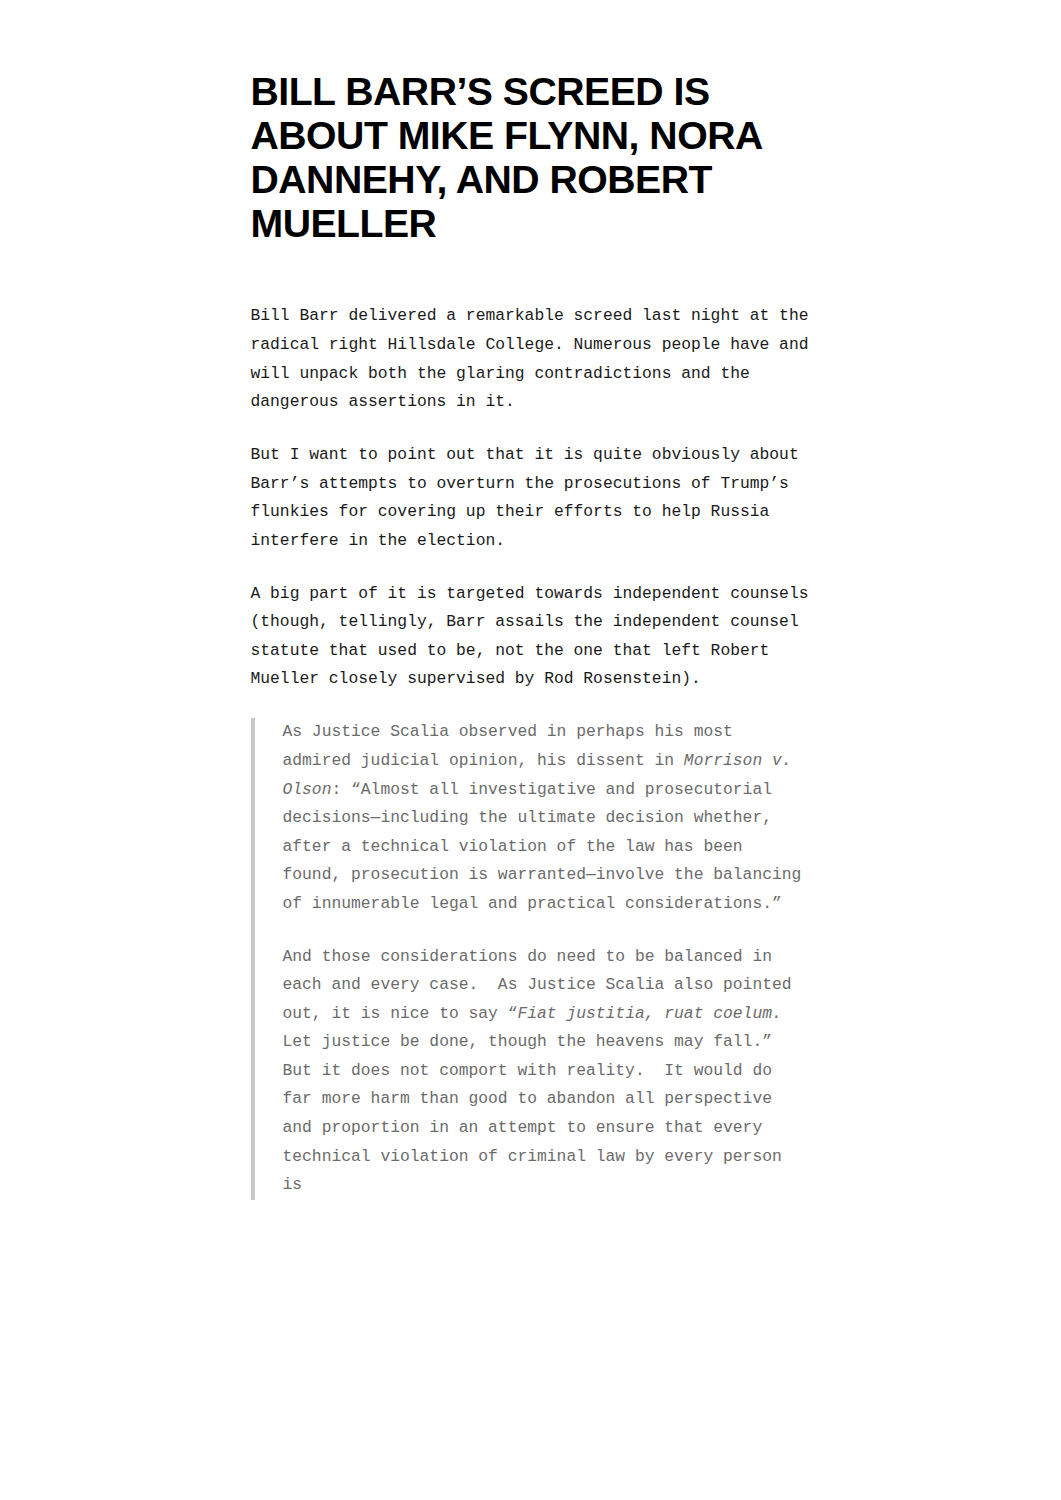BILL BARR’S SCREED IS ABOUT MIKE FLYNN, NORA DANNEHY, AND ROBERT MUELLER
Bill Barr delivered a remarkable screed last night at the radical right Hillsdale College. Numerous people have and will unpack both the glaring contradictions and the dangerous assertions in it.
But I want to point out that it is quite obviously about Barr’s attempts to overturn the prosecutions of Trump’s flunkies for covering up their efforts to help Russia interfere in the election.
A big part of it is targeted towards independent counsels (though, tellingly, Barr assails the independent counsel statute that used to be, not the one that left Robert Mueller closely supervised by Rod Rosenstein).
As Justice Scalia observed in perhaps his most admired judicial opinion, his dissent in Morrison v. Olson: “Almost all investigative and prosecutorial decisions—including the ultimate decision whether, after a technical violation of the law has been found, prosecution is warranted—involve the balancing of innumerable legal and practical considerations.”
And those considerations do need to be balanced in each and every case. As Justice Scalia also pointed out, it is nice to say “Fiat justitia, ruat coelum. Let justice be done, though the heavens may fall.” But it does not comport with reality. It would do far more harm than good to abandon all perspective and proportion in an attempt to ensure that every technical violation of criminal law by every person is